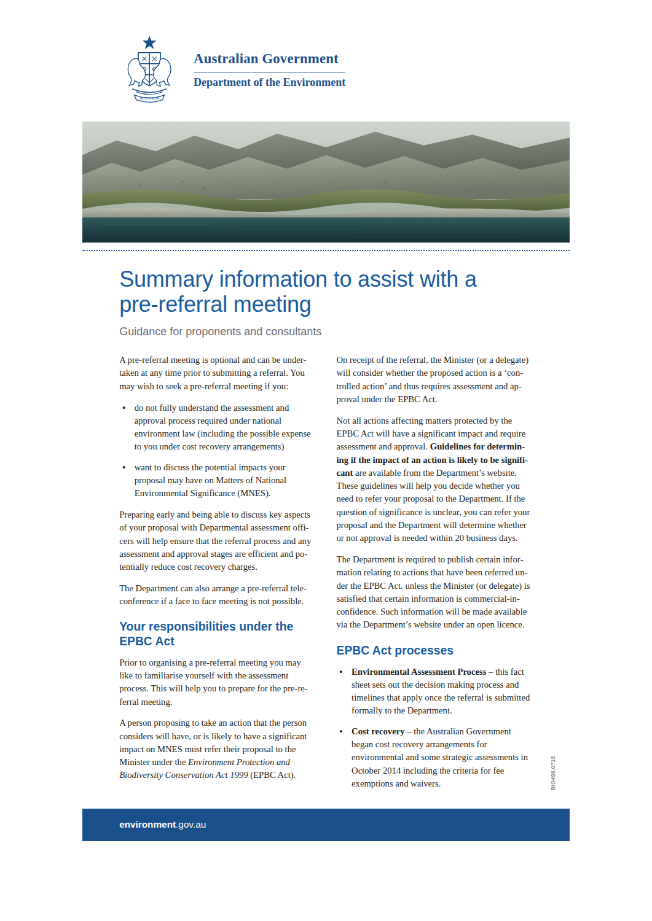AUSTRALIA
Australian Government
Department of the Environment
Summary information to assist with a
pre-referral meeting
Guidance for proponents and consultants
A pre-referral meeting is optional and can be undertaken at any time prior to submitting a referral. You may wish to seek a pre-referral meeting if you:
do not fully understand the assessment and approval process required under national environment law (including the possible expense to you under cost recovery arrangements)
want to discuss the potential impacts your proposal may have on Matters of National Environmental Significance (MNES).
Preparing early and being able to discuss key aspects of your proposal with Departmental assessment officers will help ensure that the referral process and any assessment and approval stages are efficient and potentially reduce cost recovery charges.
The Department can also arrange a pre-referral teleconference if a face to face meeting is not possible.
Your responsibilities under the EPBC Act
Prior to organising a pre-referral meeting you may like to familiarise yourself with the assessment process. This will help you to prepare for the pre-referral meeting.
A person proposing to take an action that the person considers will have, or is likely to have a significant impact on MNES must refer their proposal to the Minister under the Environment Protection and Biodiversity Conservation Act 1999 (EPBC Act).
On receipt of the referral, the Minister (or a delegate) will consider whether the proposed action is a ‘controlled action’ and thus requires assessment and approval under the EPBC Act.
Not all actions affecting matters protected by the EPBC Act will have a significant impact and require assessment and approval. Guidelines for determining if the impact of an action is likely to be significant are available from the Department’s website. These guidelines will help you decide whether you need to refer your proposal to the Department. If the question of significance is unclear, you can refer your proposal and the Department will determine whether or not approval is needed within 20 business days.
The Department is required to publish certain information relating to actions that have been referred under the EPBC Act, unless the Minister (or delegate) is satisfied that certain information is commercial-in-confidence. Such information will be made available via the Department’s website under an open licence.
EPBC Act processes
Environmental Assessment Process – this fact sheet sets out the decision making process and timelines that apply once the referral is submitted formally to the Department.
Cost recovery – the Australian Government began cost recovery arrangements for environmental and some strategic assessments in October 2014 including the criteria for fee exemptions and waivers.
BIO456.0715
environment.gov.au